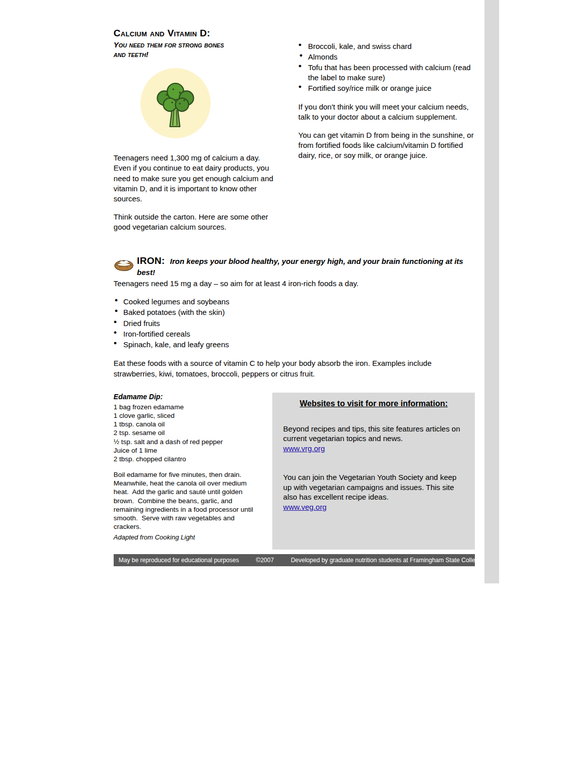Calcium and Vitamin D:
You need them for strong bones
and teeth!
Teenagers need 1,300 mg of calcium a day. Even if you continue to eat dairy products, you need to make sure you get enough calcium and vitamin D, and it is important to know other sources.
Think outside the carton. Here are some other good vegetarian calcium sources.
Broccoli, kale, and swiss chard
Almonds
Tofu that has been processed with calcium (read the label to make sure)
Fortified soy/rice milk or orange juice
If you don't think you will meet your calcium needs, talk to your doctor about a calcium supplement.
You can get vitamin D from being in the sunshine, or from fortified foods like calcium/vitamin D fortified dairy, rice, or soy milk, or orange juice.
IRON: Iron keeps your blood healthy, your energy high, and your brain functioning at its best!
Teenagers need 15 mg a day – so aim for at least 4 iron-rich foods a day.
Cooked legumes and soybeans
Baked potatoes (with the skin)
Dried fruits
Iron-fortified cereals
Spinach, kale, and leafy greens
Eat these foods with a source of vitamin C to help your body absorb the iron. Examples include strawberries, kiwi, tomatoes, broccoli, peppers or citrus fruit.
Edamame Dip:
1 bag frozen edamame
1 clove garlic, sliced
1 tbsp. canola oil
2 tsp. sesame oil
½ tsp. salt and a dash of red pepper
Juice of 1 lime
2 tbsp. chopped cilantro
Boil edamame for five minutes, then drain. Meanwhile, heat the canola oil over medium heat. Add the garlic and sauté until golden brown. Combine the beans, garlic, and remaining ingredients in a food processor until smooth. Serve with raw vegetables and crackers.
Adapted from Cooking Light
Websites to visit for more information:
Beyond recipes and tips, this site features articles on current vegetarian topics and news.
www.vrg.org
You can join the Vegetarian Youth Society and keep up with vegetarian campaigns and issues. This site also has excellent recipe ideas.
www.veg.org
May be reproduced for educational purposes ©2007 Developed by graduate nutrition students at Framingham State College